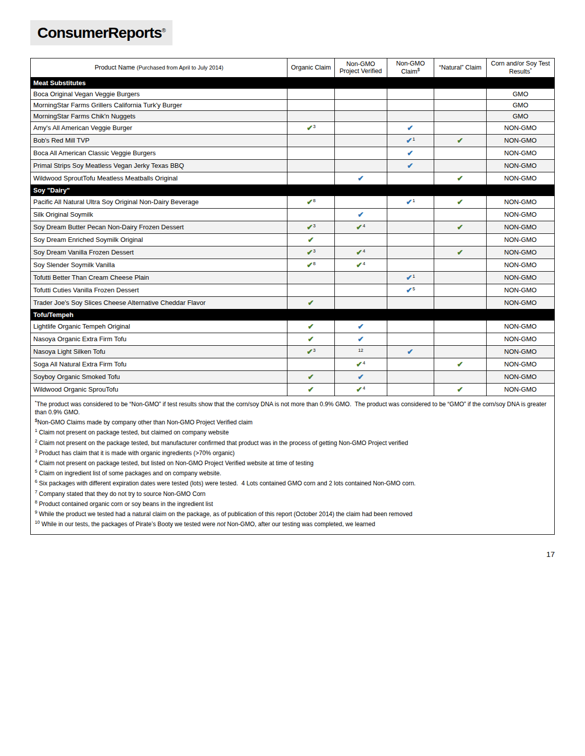ConsumerReports®
| Product Name (Purchased from April to July 2014) | Organic Claim | Non-GMO Project Verified | Non-GMO Claim $ | “Natural” Claim | Corn and/or Soy Test Results * |
| --- | --- | --- | --- | --- | --- |
| Meat Substitutes |
| Boca Original Vegan Veggie Burgers | | | | | GMO |
| MorningStar Farms Grillers California Turk'y Burger | | | | | GMO |
| MorningStar Farms Chik'n Nuggets | | | | | GMO |
| Amy's All American Veggie Burger | ✔ 3 | | ✔ | | NON-GMO |
| Bob's Red Mill TVP | | | ✔ 1 | ✔ | NON-GMO |
| Boca All American Classic Veggie Burgers | | | ✔ | | NON-GMO |
| Primal Strips Soy Meatless Vegan Jerky Texas BBQ | | | ✔ | | NON-GMO |
| Wildwood SproutTofu Meatless Meatballs Original | | ✔ | | ✔ | NON-GMO |
| Soy "Dairy" |
| Pacific All Natural Ultra Soy Original Non-Dairy Beverage | ✔ 8 | | ✔ 1 | ✔ | NON-GMO |
| Silk Original Soymilk | | ✔ | | | NON-GMO |
| Soy Dream Butter Pecan Non-Dairy Frozen Dessert | ✔ 3 | ✔ 4 | | ✔ | NON-GMO |
| Soy Dream Enriched Soymilk Original | ✔ | | | | NON-GMO |
| Soy Dream Vanilla Frozen Dessert | ✔ 3 | ✔ 4 | | ✔ | NON-GMO |
| Soy Slender Soymilk Vanilla | ✔ 8 | ✔ 4 | | | NON-GMO |
| Tofutti Better Than Cream Cheese Plain | | | ✔ 1 | | NON-GMO |
| Tofutti Cuties Vanilla Frozen Dessert | | | ✔ 5 | | NON-GMO |
| Trader Joe's Soy Slices Cheese Alternative Cheddar Flavor | ✔ | | | | NON-GMO |
| Tofu/Tempeh |
| Lightlife Organic Tempeh Original | ✔ | ✔ | | | NON-GMO |
| Nasoya Organic Extra Firm Tofu | ✔ | ✔ | | | NON-GMO |
| Nasoya Light Silken Tofu | ✔ 3 | 12 | ✔ | | NON-GMO |
| Soga All Natural Extra Firm Tofu | | ✔ 4 | | ✔ | NON-GMO |
| Soyboy Organic Smoked Tofu | ✔ | ✔ | | | NON-GMO |
| Wildwood Organic SprouTofu | ✔ | ✔ 4 | | ✔ | NON-GMO |
*The product was considered to be “Non-GMO” if test results show that the corn/soy DNA is not more than 0.9% GMO. The product was considered to be “GMO” if the corn/soy DNA is greater than 0.9% GMO.
$Non-GMO Claims made by company other than Non-GMO Project Verified claim
1 Claim not present on package tested, but claimed on company website
2 Claim not present on the package tested, but manufacturer confirmed that product was in the process of getting Non-GMO Project verified
3 Product has claim that it is made with organic ingredients (>70% organic)
4 Claim not present on package tested, but listed on Non-GMO Project Verified website at time of testing
5 Claim on ingredient list of some packages and on company website.
6 Six packages with different expiration dates were tested (lots) were tested. 4 Lots contained GMO corn and 2 lots contained Non-GMO corn.
7 Company stated that they do not try to source Non-GMO Corn
8 Product contained organic corn or soy beans in the ingredient list
9 While the product we tested had a natural claim on the package, as of publication of this report (October 2014) the claim had been removed
10 While in our tests, the packages of Pirate’s Booty we tested were not Non-GMO, after our testing was completed, we learned
17